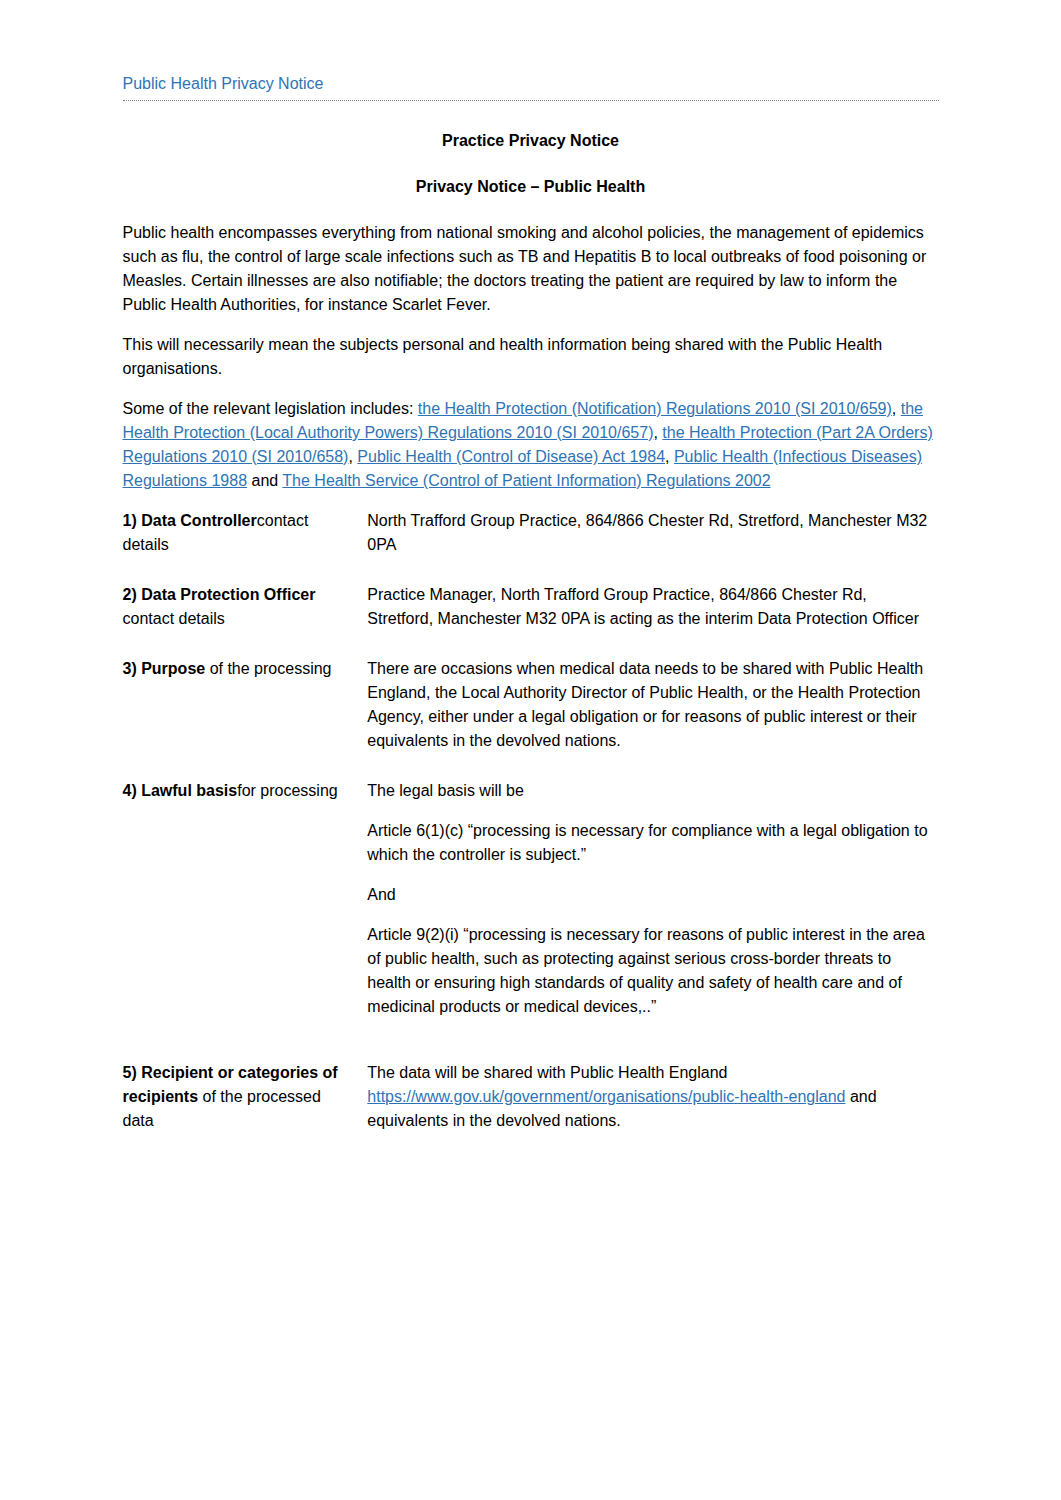Public Health Privacy Notice
Practice Privacy Notice
Privacy Notice – Public Health
Public health encompasses everything from national smoking and alcohol policies, the management of epidemics such as flu, the control of large scale infections such as TB and Hepatitis B to local outbreaks of food poisoning or Measles. Certain illnesses are also notifiable; the doctors treating the patient are required by law to inform the Public Health Authorities, for instance Scarlet Fever.
This will necessarily mean the subjects personal and health information being shared with the Public Health organisations.
Some of the relevant legislation includes: the Health Protection (Notification) Regulations 2010 (SI 2010/659), the Health Protection (Local Authority Powers) Regulations 2010 (SI 2010/657), the Health Protection (Part 2A Orders) Regulations 2010 (SI 2010/658), Public Health (Control of Disease) Act 1984, Public Health (Infectious Diseases) Regulations 1988 and The Health Service (Control of Patient Information) Regulations 2002
| 1) Data Controller contact details | North Trafford Group Practice, 864/866 Chester Rd, Stretford, Manchester M32 0PA |
| 2) Data Protection Officer contact details | Practice Manager, North Trafford Group Practice, 864/866 Chester Rd, Stretford, Manchester M32 0PA is acting as the interim Data Protection Officer |
| 3) Purpose of the processing | There are occasions when medical data needs to be shared with Public Health England, the Local Authority Director of Public Health, or the Health Protection Agency, either under a legal obligation or for reasons of public interest or their equivalents in the devolved nations. |
| 4) Lawful basis for processing | The legal basis will be Article 6(1)(c) “processing is necessary for compliance with a legal obligation to which the controller is subject.” And Article 9(2)(i) “processing is necessary for reasons of public interest in the area of public health, such as protecting against serious cross-border threats to health or ensuring high standards of quality and safety of health care and of medicinal products or medical devices,..” |
| 5) Recipient or categories of recipients of the processed data | The data will be shared with Public Health England https://www.gov.uk/government/organisations/public-health-england and equivalents in the devolved nations. |